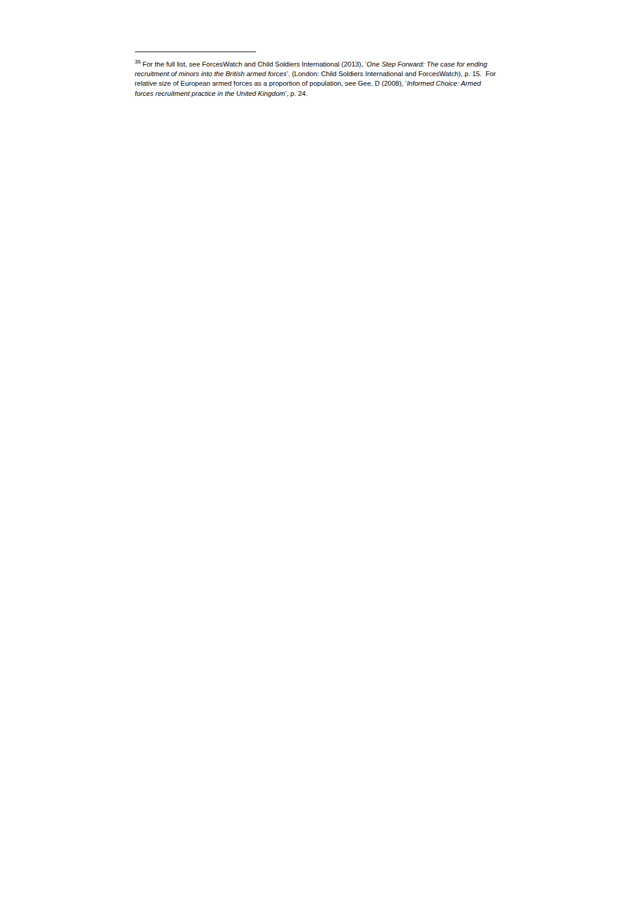36 For the full list, see ForcesWatch and Child Soldiers International (2013), ‘One Step Forward: The case for ending recruitment of minors into the British armed forces’. (London: Child Soldiers International and ForcesWatch), p. 15. For relative size of European armed forces as a proportion of population, see Gee, D (2008), ‘Informed Choice: Armed forces recruitment practice in the United Kingdom’, p. 24.